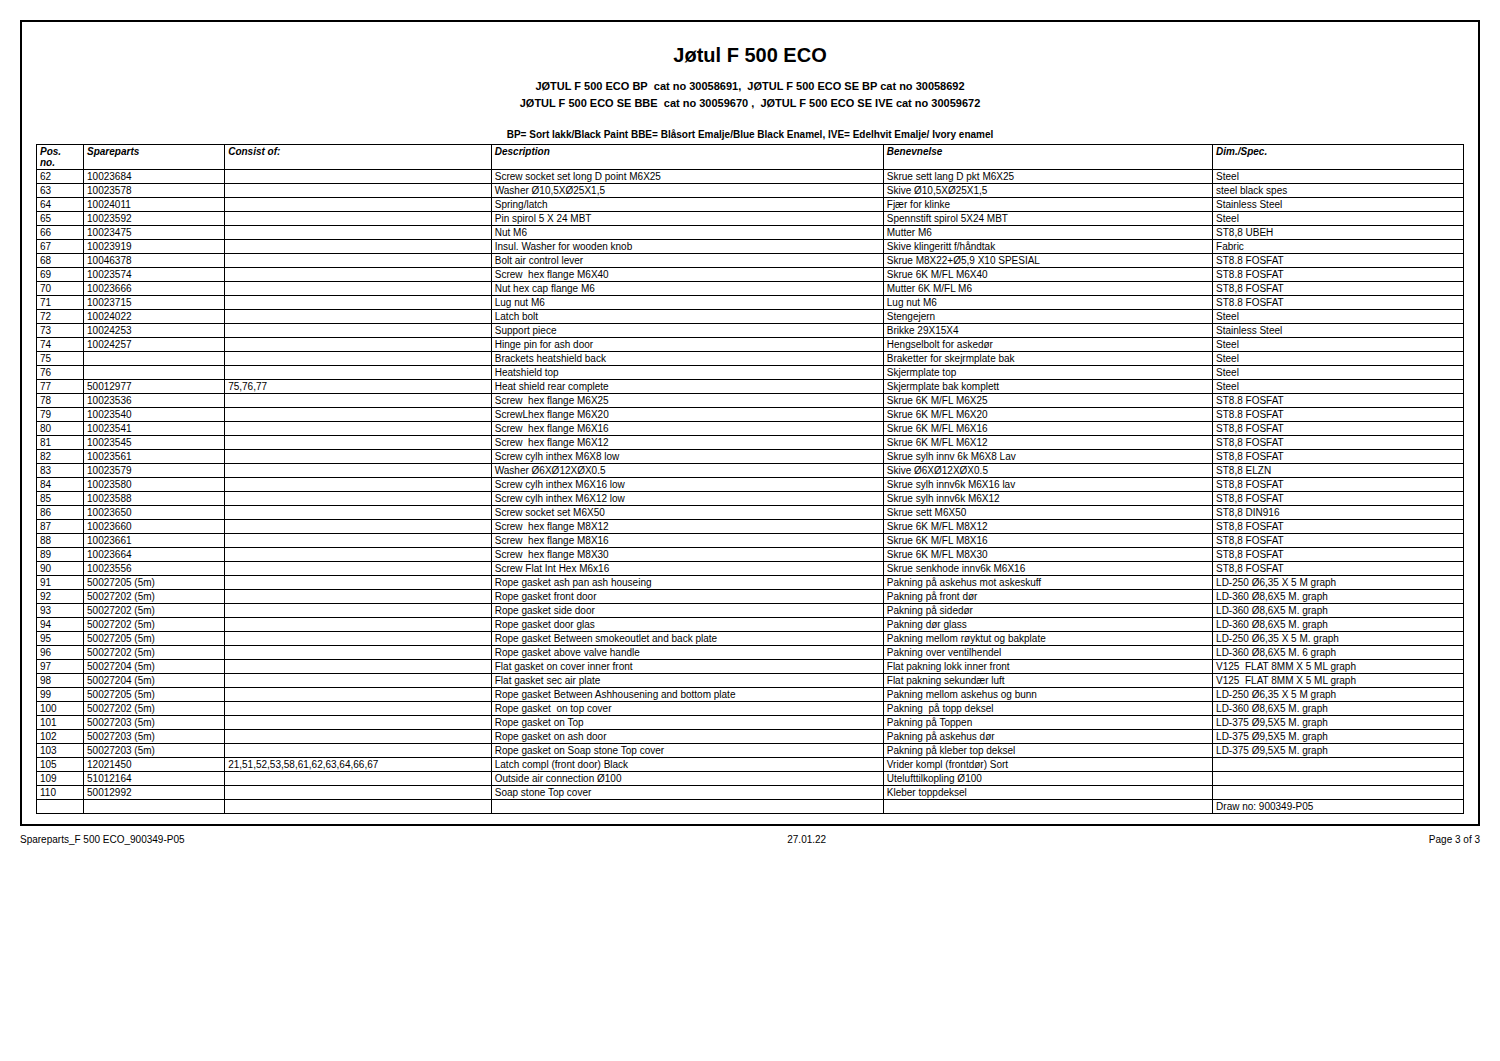Jøtul F 500 ECO
JØTUL F 500 ECO BP cat no 30058691, JØTUL F 500 ECO SE BP cat no 30058692
JØTUL F 500 ECO SE BBE cat no 30059670 , JØTUL F 500 ECO SE IVE cat no 30059672
BP= Sort lakk/Black Paint BBE= Blåsort Emalje/Blue Black Enamel, IVE= Edelhvit Emalje/ Ivory enamel
| Pos. no. | Spareparts | Consist of: | Description | Benevnelse | Dim./Spec. |
| --- | --- | --- | --- | --- | --- |
| 62 | 10023684 | | Screw socket set long D point M6X25 | Skrue sett lang D pkt M6X25 | Steel |
| 63 | 10023578 | | Washer Ø10,5XØ25X1,5 | Skive Ø10,5XØ25X1,5 | steel black spes |
| 64 | 10024011 | | Spring/latch | Fjær for klinke | Stainless Steel |
| 65 | 10023592 | | Pin spirol 5 X 24 MBT | Spennstift spirol 5X24 MBT | Steel |
| 66 | 10023475 | | Nut M6 | Mutter M6 | ST8,8 UBEH |
| 67 | 10023919 | | Insul. Washer for wooden knob | Skive klingeritt f/håndtak | Fabric |
| 68 | 10046378 | | Bolt air control lever | Skrue M8X22+Ø5,9 X10 SPESIAL | ST8.8 FOSFAT |
| 69 | 10023574 | | Screw hex flange M6X40 | Skrue 6K M/FL M6X40 | ST8.8 FOSFAT |
| 70 | 10023666 | | Nut hex cap flange M6 | Mutter 6K M/FL M6 | ST8,8 FOSFAT |
| 71 | 10023715 | | Lug nut M6 | Lug nut M6 | ST8.8 FOSFAT |
| 72 | 10024022 | | Latch bolt | Stengejern | Steel |
| 73 | 10024253 | | Support piece | Brikke 29X15X4 | Stainless Steel |
| 74 | 10024257 | | Hinge pin for ash door | Hengselbolt for askedør | Steel |
| 75 | | | Brackets heatshield back | Braketter for skejrmplate bak | Steel |
| 76 | | | Heatshield top | Skjermplate top | Steel |
| 77 | 50012977 | 75,76,77 | Heat shield rear complete | Skjermplate bak komplett | Steel |
| 78 | 10023536 | | Screw hex flange M6X25 | Skrue 6K M/FL M6X25 | ST8.8 FOSFAT |
| 79 | 10023540 | | ScrewLhex flange M6X20 | Skrue 6K M/FL M6X20 | ST8.8 FOSFAT |
| 80 | 10023541 | | Screw hex flange M6X16 | Skrue 6K M/FL M6X16 | ST8,8 FOSFAT |
| 81 | 10023545 | | Screw hex flange M6X12 | Skrue 6K M/FL M6X12 | ST8,8 FOSFAT |
| 82 | 10023561 | | Screw cylh inthex M6X8 low | Skrue sylh innv 6k M6X8 Lav | ST8,8 FOSFAT |
| 83 | 10023579 | | Washer Ø6XØ12XØX0.5 | Skive Ø6XØ12XØX0.5 | ST8,8 ELZN |
| 84 | 10023580 | | Screw cylh inthex M6X16 low | Skrue sylh innv6k M6X16 lav | ST8,8 FOSFAT |
| 85 | 10023588 | | Screw cylh inthex M6X12 low | Skrue sylh innv6k M6X12 | ST8,8 FOSFAT |
| 86 | 10023650 | | Screw socket set M6X50 | Skrue sett M6X50 | ST8,8 DIN916 |
| 87 | 10023660 | | Screw hex flange M8X12 | Skrue 6K M/FL M8X12 | ST8,8 FOSFAT |
| 88 | 10023661 | | Screw hex flange M8X16 | Skrue 6K M/FL M8X16 | ST8,8 FOSFAT |
| 89 | 10023664 | | Screw hex flange M8X30 | Skrue 6K M/FL M8X30 | ST8,8 FOSFAT |
| 90 | 10023556 | | Screw Flat Int Hex M6x16 | Skrue senkhode innv6k M6X16 | ST8,8 FOSFAT |
| 91 | 50027205 (5m) | | Rope gasket ash pan ash houseing | Pakning på askehus mot askeskuff | LD-250 Ø6,35 X 5 M graph |
| 92 | 50027202 (5m) | | Rope gasket front door | Pakning på front dør | LD-360 Ø8,6X5 M. graph |
| 93 | 50027202 (5m) | | Rope gasket side door | Pakning på sidedør | LD-360 Ø8,6X5 M. graph |
| 94 | 50027202 (5m) | | Rope gasket door glas | Pakning dør glass | LD-360 Ø8,6X5 M. graph |
| 95 | 50027205 (5m) | | Rope gasket Between smokeoutlet and back plate | Pakning mellom røyktut og bakplate | LD-250 Ø6,35 X 5 M. graph |
| 96 | 50027202 (5m) | | Rope gasket above valve handle | Pakning over ventilhendel | LD-360 Ø8,6X5 M. 6 graph |
| 97 | 50027204 (5m) | | Flat gasket on cover inner front | Flat pakning lokk inner front | V125 FLAT 8MM X 5 ML graph |
| 98 | 50027204 (5m) | | Flat gasket sec air plate | Flat pakning sekundær luft | V125 FLAT 8MM X 5 ML graph |
| 99 | 50027205 (5m) | | Rope gasket Between Ashhousening and bottom plate | Pakning mellom askehus og bunn | LD-250 Ø6,35 X 5 M graph |
| 100 | 50027202 (5m) | | Rope gasket on top cover | Pakning på topp deksel | LD-360 Ø8,6X5 M. graph |
| 101 | 50027203 (5m) | | Rope gasket on Top | Pakning på Toppen | LD-375 Ø9,5X5 M. graph |
| 102 | 50027203 (5m) | | Rope gasket on ash door | Pakning på askehus dør | LD-375 Ø9,5X5 M. graph |
| 103 | 50027203 (5m) | | Rope gasket on Soap stone Top cover | Pakning på kleber top deksel | LD-375 Ø9,5X5 M. graph |
| 105 | 12021450 | 21,51,52,53,58,61,62,63,64,66,67 | Latch compl (front door) Black | Vrider kompl (frontdør) Sort | |
| 109 | 51012164 | | Outside air connection Ø100 | Utelufttilkopling Ø100 | |
| 110 | 50012992 | | Soap stone Top cover | Kleber toppdeksel | |
| | | | | | Draw no: 900349-P05 |
Spareparts_F 500 ECO_900349-P05 27.01.22 Page 3 of 3